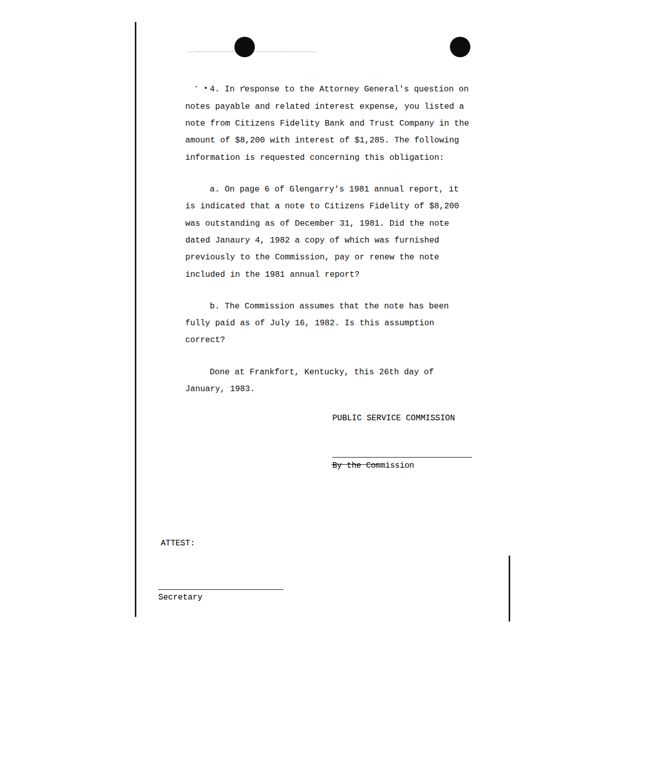· ·
4. In response to the Attorney General's question on notes payable and related interest expense, you listed a note from Citizens Fidelity Bank and Trust Company in the amount of $8,200 with interest of $1,285. The following information is requested concerning this obligation:
a. On page 6 of Glengarry's 1981 annual report, it is indicated that a note to Citizens Fidelity of $8,200 was outstanding as of December 31, 1981. Did the note dated Janaury 4, 1982 a copy of which was furnished previously to the Commission, pay or renew the note included in the 1981 annual report?
b. The Commission assumes that the note has been fully paid as of July 16, 1982. Is this assumption correct?
Done at Frankfort, Kentucky, this 26th day of January, 1983.
PUBLIC SERVICE COMMISSION
  
By the Commission
ATTEST:
Secretary